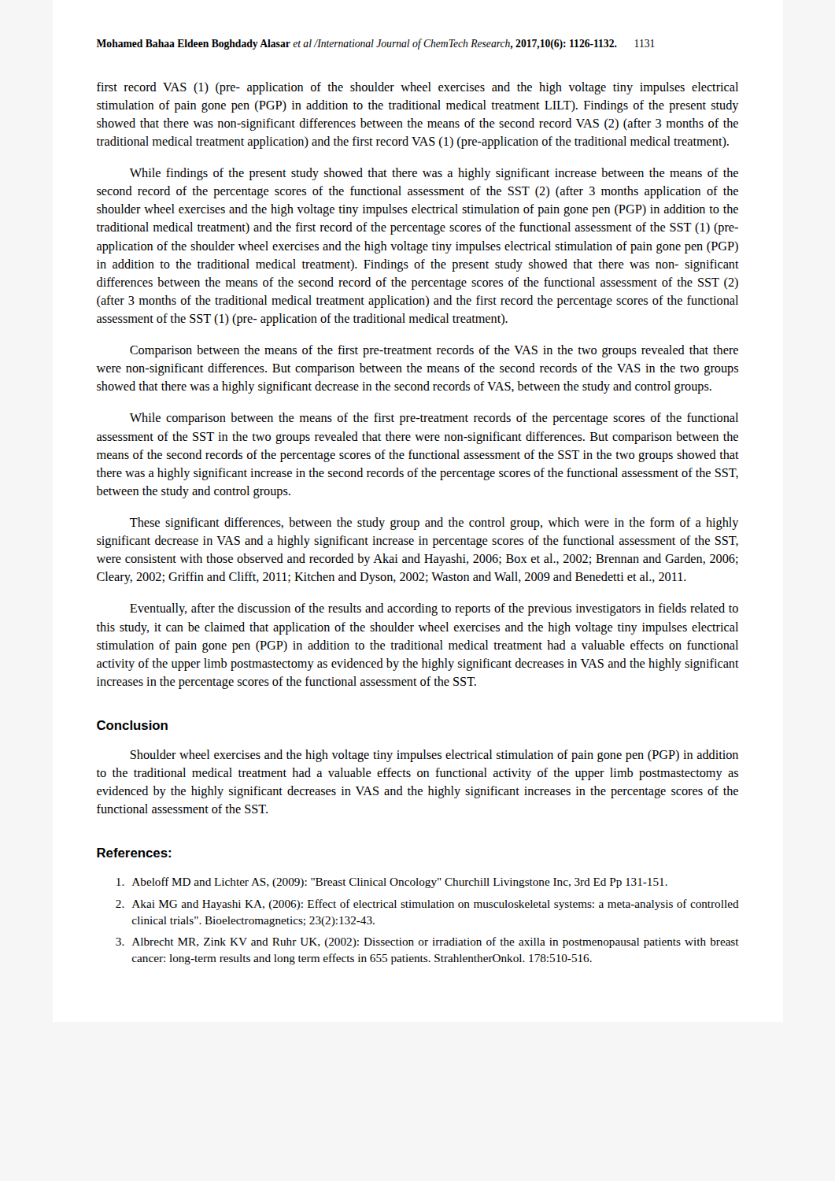Mohamed Bahaa Eldeen Boghdady Alasar et al /International Journal of ChemTech Research, 2017,10(6): 1126-1132. 1131
first record VAS (1) (pre- application of the shoulder wheel exercises and the high voltage tiny impulses electrical stimulation of pain gone pen (PGP) in addition to the traditional medical treatment LILT). Findings of the present study showed that there was non-significant differences between the means of the second record VAS (2) (after 3 months of the traditional medical treatment application) and the first record VAS (1) (pre-application of the traditional medical treatment).
While findings of the present study showed that there was a highly significant increase between the means of the second record of the percentage scores of the functional assessment of the SST (2) (after 3 months application of the shoulder wheel exercises and the high voltage tiny impulses electrical stimulation of pain gone pen (PGP) in addition to the traditional medical treatment) and the first record of the percentage scores of the functional assessment of the SST (1) (pre- application of the shoulder wheel exercises and the high voltage tiny impulses electrical stimulation of pain gone pen (PGP) in addition to the traditional medical treatment). Findings of the present study showed that there was non- significant differences between the means of the second record of the percentage scores of the functional assessment of the SST (2) (after 3 months of the traditional medical treatment application) and the first record the percentage scores of the functional assessment of the SST (1) (pre- application of the traditional medical treatment).
Comparison between the means of the first pre-treatment records of the VAS in the two groups revealed that there were non-significant differences. But comparison between the means of the second records of the VAS in the two groups showed that there was a highly significant decrease in the second records of VAS, between the study and control groups.
While comparison between the means of the first pre-treatment records of the percentage scores of the functional assessment of the SST in the two groups revealed that there were non-significant differences. But comparison between the means of the second records of the percentage scores of the functional assessment of the SST in the two groups showed that there was a highly significant increase in the second records of the percentage scores of the functional assessment of the SST, between the study and control groups.
These significant differences, between the study group and the control group, which were in the form of a highly significant decrease in VAS and a highly significant increase in percentage scores of the functional assessment of the SST, were consistent with those observed and recorded by Akai and Hayashi, 2006; Box et al., 2002; Brennan and Garden, 2006; Cleary, 2002; Griffin and Clifft, 2011; Kitchen and Dyson, 2002; Waston and Wall, 2009 and Benedetti et al., 2011.
Eventually, after the discussion of the results and according to reports of the previous investigators in fields related to this study, it can be claimed that application of the shoulder wheel exercises and the high voltage tiny impulses electrical stimulation of pain gone pen (PGP) in addition to the traditional medical treatment had a valuable effects on functional activity of the upper limb postmastectomy as evidenced by the highly significant decreases in VAS and the highly significant increases in the percentage scores of the functional assessment of the SST.
Conclusion
Shoulder wheel exercises and the high voltage tiny impulses electrical stimulation of pain gone pen (PGP) in addition to the traditional medical treatment had a valuable effects on functional activity of the upper limb postmastectomy as evidenced by the highly significant decreases in VAS and the highly significant increases in the percentage scores of the functional assessment of the SST.
References:
Abeloff MD and Lichter AS, (2009): "Breast Clinical Oncology" Churchill Livingstone Inc, 3rd Ed Pp 131-151.
Akai MG and Hayashi KA, (2006): Effect of electrical stimulation on musculoskeletal systems: a meta-analysis of controlled clinical trials". Bioelectromagnetics; 23(2):132-43.
Albrecht MR, Zink KV and Ruhr UK, (2002): Dissection or irradiation of the axilla in postmenopausal patients with breast cancer: long-term results and long term effects in 655 patients. StrahlentherOnkol. 178:510-516.